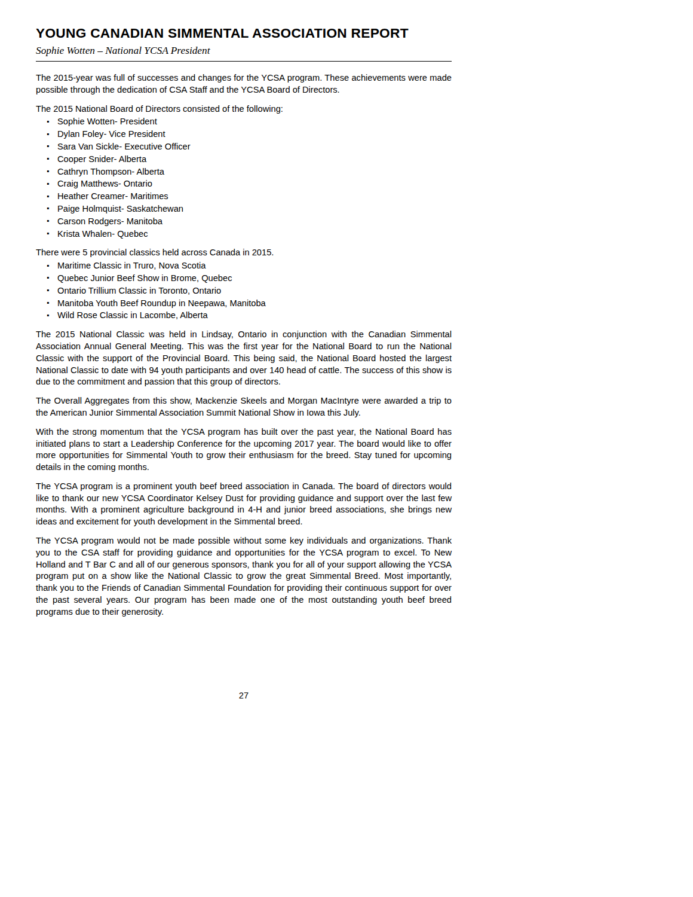YOUNG CANADIAN SIMMENTAL ASSOCIATION REPORT
Sophie Wotten – National YCSA President
The 2015-year was full of successes and changes for the YCSA program. These achievements were made possible through the dedication of CSA Staff and the YCSA Board of Directors.
The 2015 National Board of Directors consisted of the following:
Sophie Wotten- President
Dylan Foley- Vice President
Sara Van Sickle- Executive Officer
Cooper Snider- Alberta
Cathryn Thompson- Alberta
Craig Matthews- Ontario
Heather Creamer- Maritimes
Paige Holmquist- Saskatchewan
Carson Rodgers- Manitoba
Krista Whalen- Quebec
There were 5 provincial classics held across Canada in 2015.
Maritime Classic in Truro, Nova Scotia
Quebec Junior Beef Show in Brome, Quebec
Ontario Trillium Classic in Toronto, Ontario
Manitoba Youth Beef Roundup in Neepawa, Manitoba
Wild Rose Classic in Lacombe, Alberta
The 2015 National Classic was held in Lindsay, Ontario in conjunction with the Canadian Simmental Association Annual General Meeting. This was the first year for the National Board to run the National Classic with the support of the Provincial Board. This being said, the National Board hosted the largest National Classic to date with 94 youth participants and over 140 head of cattle. The success of this show is due to the commitment and passion that this group of directors.
The Overall Aggregates from this show, Mackenzie Skeels and Morgan MacIntyre were awarded a trip to the American Junior Simmental Association Summit National Show in Iowa this July.
With the strong momentum that the YCSA program has built over the past year, the National Board has initiated plans to start a Leadership Conference for the upcoming 2017 year. The board would like to offer more opportunities for Simmental Youth to grow their enthusiasm for the breed. Stay tuned for upcoming details in the coming months.
The YCSA program is a prominent youth beef breed association in Canada. The board of directors would like to thank our new YCSA Coordinator Kelsey Dust for providing guidance and support over the last few months. With a prominent agriculture background in 4-H and junior breed associations, she brings new ideas and excitement for youth development in the Simmental breed.
The YCSA program would not be made possible without some key individuals and organizations. Thank you to the CSA staff for providing guidance and opportunities for the YCSA program to excel. To New Holland and T Bar C and all of our generous sponsors, thank you for all of your support allowing the YCSA program put on a show like the National Classic to grow the great Simmental Breed. Most importantly, thank you to the Friends of Canadian Simmental Foundation for providing their continuous support for over the past several years. Our program has been made one of the most outstanding youth beef breed programs due to their generosity.
27